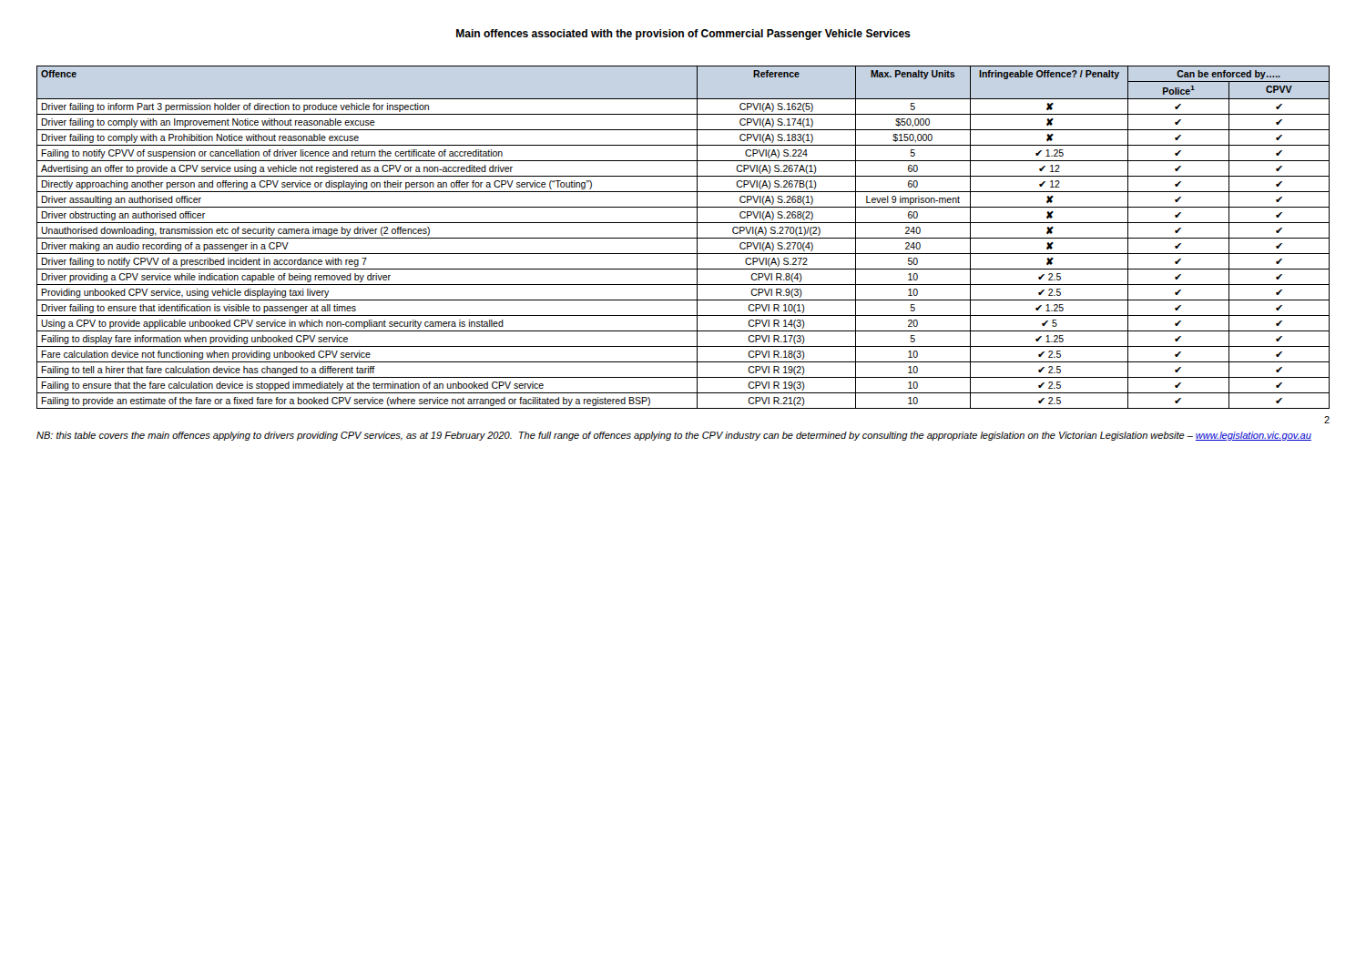Main offences associated with the provision of Commercial Passenger Vehicle Services
| Offence | Reference | Max. Penalty Units | Infringeable Offence? / Penalty | Can be enforced by….. |
| --- | --- | --- | --- | --- |
| Police 1 | CPVV |
| Driver failing to inform Part 3 permission holder of direction to produce vehicle for inspection | CPVI(A) S.162(5) | 5 | | | |
| Driver failing to comply with an Improvement Notice without reasonable excuse | CPVI(A) S.174(1) | $50,000 | | | |
| Driver failing to comply with a Prohibition Notice without reasonable excuse | CPVI(A) S.183(1) | $150,000 | | | |
| Failing to notify CPVV of suspension or cancellation of driver licence and return the certificate of accreditation | CPVI(A) S.224 | 5 | 1.25 | | |
| Advertising an offer to provide a CPV service using a vehicle not registered as a CPV or a non-accredited driver | CPVI(A) S.267A(1) | 60 | 12 | | |
| Directly approaching another person and offering a CPV service or displaying on their person an offer for a CPV service (“Touting”) | CPVI(A) S.267B(1) | 60 | 12 | | |
| Driver assaulting an authorised officer | CPVI(A) S.268(1) | Level 9 imprison-ment | | | |
| Driver obstructing an authorised officer | CPVI(A) S.268(2) | 60 | | | |
| Unauthorised downloading, transmission etc of security camera image by driver (2 offences) | CPVI(A) S.270(1)/(2) | 240 | | | |
| Driver making an audio recording of a passenger in a CPV | CPVI(A) S.270(4) | 240 | | | |
| Driver failing to notify CPVV of a prescribed incident in accordance with reg 7 | CPVI(A) S.272 | 50 | | | |
| Driver providing a CPV service while indication capable of being removed by driver | CPVI R.8(4) | 10 | 2.5 | | |
| Providing unbooked CPV service, using vehicle displaying taxi livery | CPVI R.9(3) | 10 | 2.5 | | |
| Driver failing to ensure that identification is visible to passenger at all times | CPVI R 10(1) | 5 | 1.25 | | |
| Using a CPV to provide applicable unbooked CPV service in which non-compliant security camera is installed | CPVI R 14(3) | 20 | 5 | | |
| Failing to display fare information when providing unbooked CPV service | CPVI R.17(3) | 5 | 1.25 | | |
| Fare calculation device not functioning when providing unbooked CPV service | CPVI R.18(3) | 10 | 2.5 | | |
| Failing to tell a hirer that fare calculation device has changed to a different tariff | CPVI R 19(2) | 10 | 2.5 | | |
| Failing to ensure that the fare calculation device is stopped immediately at the termination of an unbooked CPV service | CPVI R 19(3) | 10 | 2.5 | | |
| Failing to provide an estimate of the fare or a fixed fare for a booked CPV service (where service not arranged or facilitated by a registered BSP) | CPVI R.21(2) | 10 | 2.5 | | |
2
NB: this table covers the main offences applying to drivers providing CPV services, as at 19 February 2020. The full range of offences applying to the CPV industry can be determined by consulting the appropriate legislation on the Victorian Legislation website – www.legislation.vic.gov.au